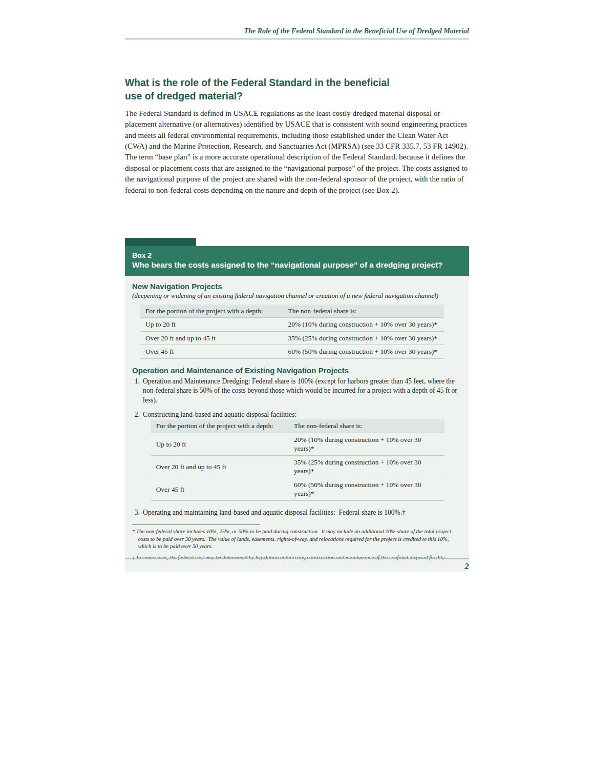The Role of the Federal Standard in the Beneficial Use of Dredged Material
What is the role of the Federal Standard in the beneficial
use of dredged material?
The Federal Standard is defined in USACE regulations as the least costly dredged material disposal or placement alternative (or alternatives) identified by USACE that is consistent with sound engineering practices and meets all federal environmental requirements, including those established under the Clean Water Act (CWA) and the Marine Protection, Research, and Sanctuaries Act (MPRSA) (see 33 CFR 335.7, 53 FR 14902). The term “base plan” is a more accurate operational description of the Federal Standard, because it defines the disposal or placement costs that are assigned to the “navigational purpose” of the project. The costs assigned to the navigational purpose of the project are shared with the non-federal sponsor of the project, with the ratio of federal to non-federal costs depending on the nature and depth of the project (see Box 2).
Box 2 Who bears the costs assigned to the “navigational purpose” of a dredging project?
New Navigation Projects
(deepening or widening of an existing federal navigation channel or creation of a new federal navigation channel)
| For the portion of the project with a depth: | The non-federal share is: |
| --- | --- |
| Up to 20 ft | 20% (10% during construction + 10% over 30 years)* |
| Over 20 ft and up to 45 ft | 35% (25% during construction + 10% over 30 years)* |
| Over 45 ft | 60% (50% during construction + 10% over 30 years)* |
Operation and Maintenance of Existing Navigation Projects
Operation and Maintenance Dredging: Federal share is 100% (except for harbors greater than 45 feet, where the non-federal share is 50% of the costs beyond those which would be incurred for a project with a depth of 45 ft or less).
Constructing land-based and aquatic disposal facilities:
| For the portion of the project with a depth: | The non-federal share is: |
| --- | --- |
| Up to 20 ft | 20% (10% during construction + 10% over 30 years)* |
| Over 20 ft and up to 45 ft | 35% (25% during construction + 10% over 30 years)* |
| Over 45 ft | 60% (50% during construction + 10% over 30 years)* |
Operating and maintaining land-based and aquatic disposal facilities: Federal share is 100%.†
* The non-federal share includes 10%, 25%, or 50% to be paid during construction. It may include an additional 10% share of the total project costs to be paid over 30 years. The value of lands, easements, rights-of-way, and relocations required for the project is credited to this 10%, which is to be paid over 30 years.
† In some cases, the federal cost may be determined by legislation authorizing construction and maintenance of the confined disposal facility.
2